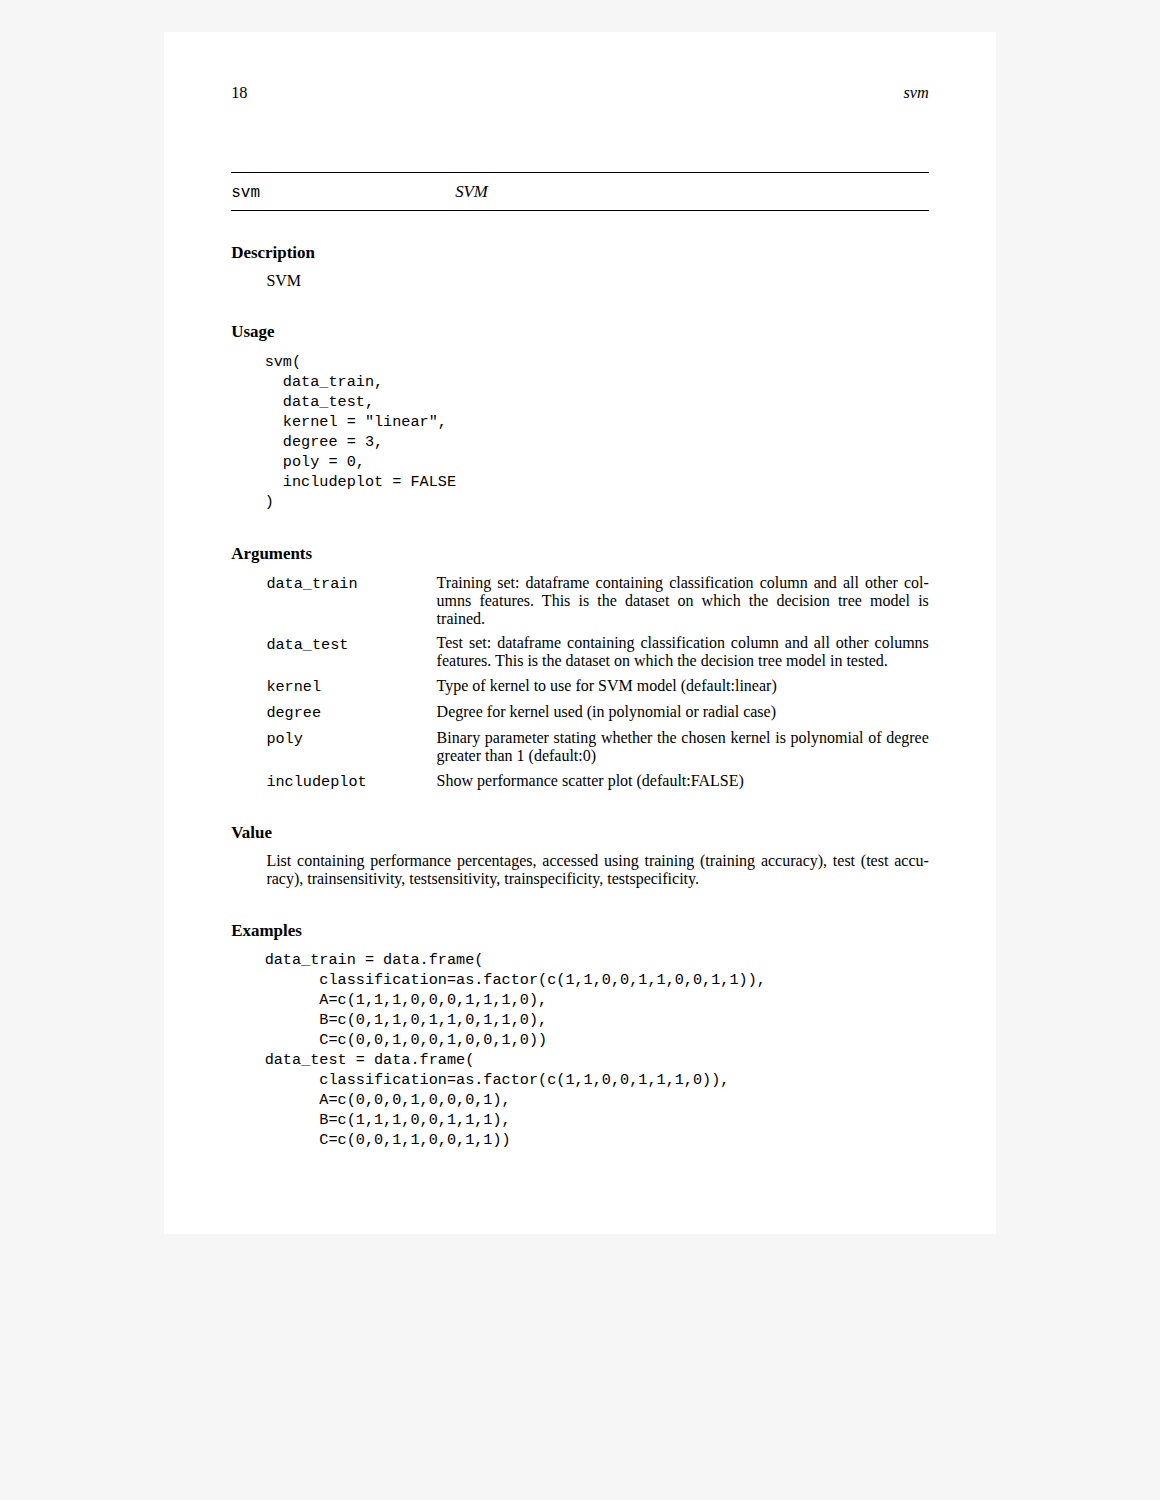18 svm
svm SVM
Description
SVM
Usage
svm(
  data_train,
  data_test,
  kernel = "linear",
  degree = 3,
  poly = 0,
  includeplot = FALSE
)
Arguments
data_train
Training set: dataframe containing classification column and all other columns features. This is the dataset on which the decision tree model is trained.
data_test
Test set: dataframe containing classification column and all other columns features. This is the dataset on which the decision tree model in tested.
kernel
Type of kernel to use for SVM model (default:linear)
degree
Degree for kernel used (in polynomial or radial case)
poly
Binary parameter stating whether the chosen kernel is polynomial of degree greater than 1 (default:0)
includeplot
Show performance scatter plot (default:FALSE)
Value
List containing performance percentages, accessed using training (training accuracy), test (test accuracy), trainsensitivity, testsensitivity, trainspecificity, testspecificity.
Examples
data_train = data.frame(
      classification=as.factor(c(1,1,0,0,1,1,0,0,1,1)),
      A=c(1,1,1,0,0,0,1,1,1,0),
      B=c(0,1,1,0,1,1,0,1,1,0),
      C=c(0,0,1,0,0,1,0,0,1,0))
data_test = data.frame(
      classification=as.factor(c(1,1,0,0,1,1,1,0)),
      A=c(0,0,0,1,0,0,0,1),
      B=c(1,1,1,0,0,1,1,1),
      C=c(0,0,1,1,0,0,1,1))